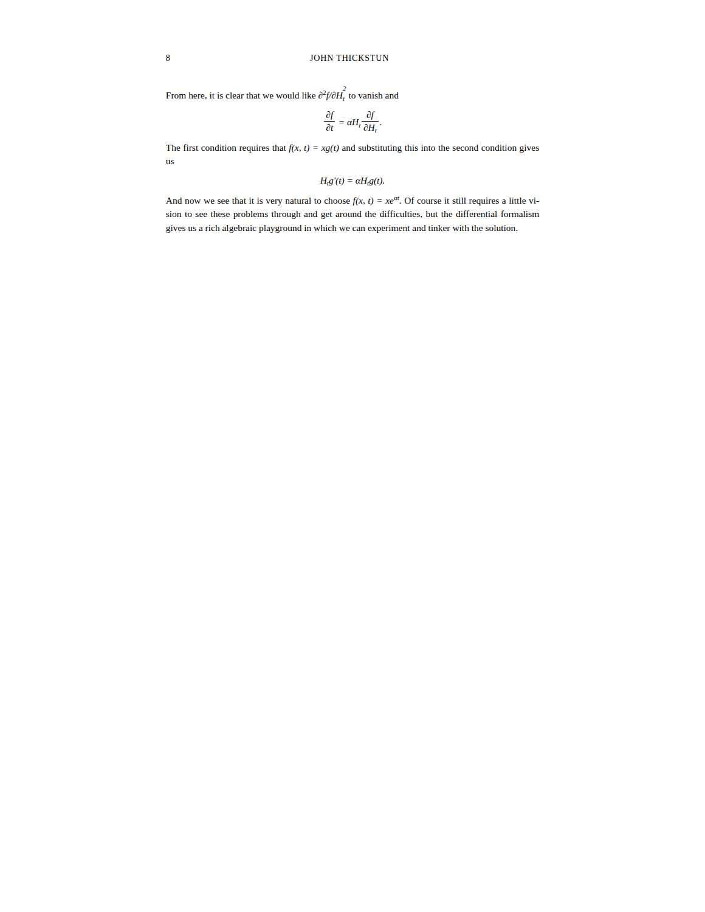8 JOHN THICKSTUN
From here, it is clear that we would like ∂2f/∂H 2 t to vanish and
∂f∂t = αHt∂f∂Ht.
The first condition requires that f(x, t) = xg(t) and substituting this into the second condition gives us
Htg′(t) = αHtg(t).
And now we see that it is very natural to choose f(x, t) = xeαt. Of course it still requires a little vision to see these problems through and get around the difficulties, but the differential formalism gives us a rich algebraic playground in which we can experiment and tinker with the solution.